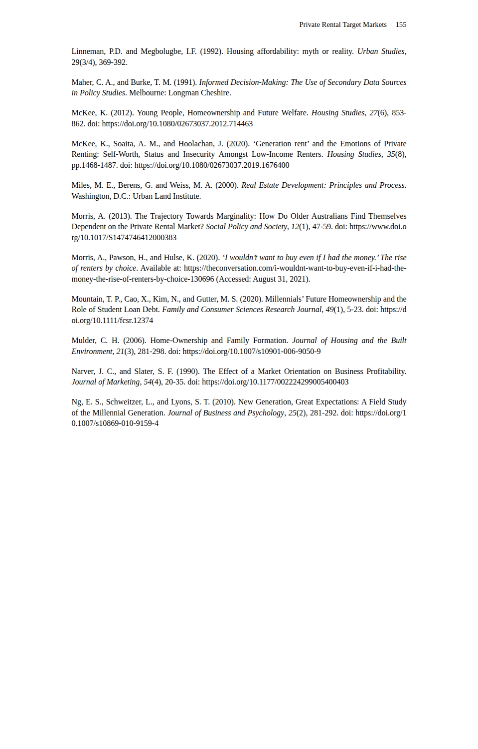Private Rental Target Markets 155
References
Linneman, P.D. and Megbolugbe, I.F. (1992). Housing affordability: myth or reality. Urban Studies, 29(3/4), 369-392.
Maher, C. A., and Burke, T. M. (1991). Informed Decision-Making: The Use of Secondary Data Sources in Policy Studies. Melbourne: Longman Cheshire.
McKee, K. (2012). Young People, Homeownership and Future Welfare. Housing Studies, 27(6), 853-862. doi: https://doi.org/10.1080/02673037.2012.714463
McKee, K., Soaita, A. M., and Hoolachan, J. (2020). ‘Generation rent’ and the Emotions of Private Renting: Self-Worth, Status and Insecurity Amongst Low-Income Renters. Housing Studies, 35(8), pp.1468-1487. doi: https://doi.org/10.1080/02673037.2019.1676400
Miles, M. E., Berens, G. and Weiss, M. A. (2000). Real Estate Development: Principles and Process. Washington, D.C.: Urban Land Institute.
Morris, A. (2013). The Trajectory Towards Marginality: How Do Older Australians Find Themselves Dependent on the Private Rental Market? Social Policy and Society, 12(1), 47-59. doi: https://www.doi.org/10.1017/S1474746412000383
Morris, A., Pawson, H., and Hulse, K. (2020). ‘I wouldn’t want to buy even if I had the money.’ The rise of renters by choice. Available at: https://theconversation.com/i-wouldnt-want-to-buy-even-if-i-had-the-money-the-rise-of-renters-by-choice-130696 (Accessed: August 31, 2021).
Mountain, T. P., Cao, X., Kim, N., and Gutter, M. S. (2020). Millennials’ Future Homeownership and the Role of Student Loan Debt. Family and Consumer Sciences Research Journal, 49(1), 5-23. doi: https://doi.org/10.1111/fcsr.12374
Mulder, C. H. (2006). Home-Ownership and Family Formation. Journal of Housing and the Built Environment, 21(3), 281-298. doi: https://doi.org/10.1007/s10901-006-9050-9
Narver, J. C., and Slater, S. F. (1990). The Effect of a Market Orientation on Business Profitability. Journal of Marketing, 54(4), 20-35. doi: https://doi.org/10.1177/002224299005400403
Ng, E. S., Schweitzer, L., and Lyons, S. T. (2010). New Generation, Great Expectations: A Field Study of the Millennial Generation. Journal of Business and Psychology, 25(2), 281-292. doi: https://doi.org/10.1007/s10869-010-9159-4